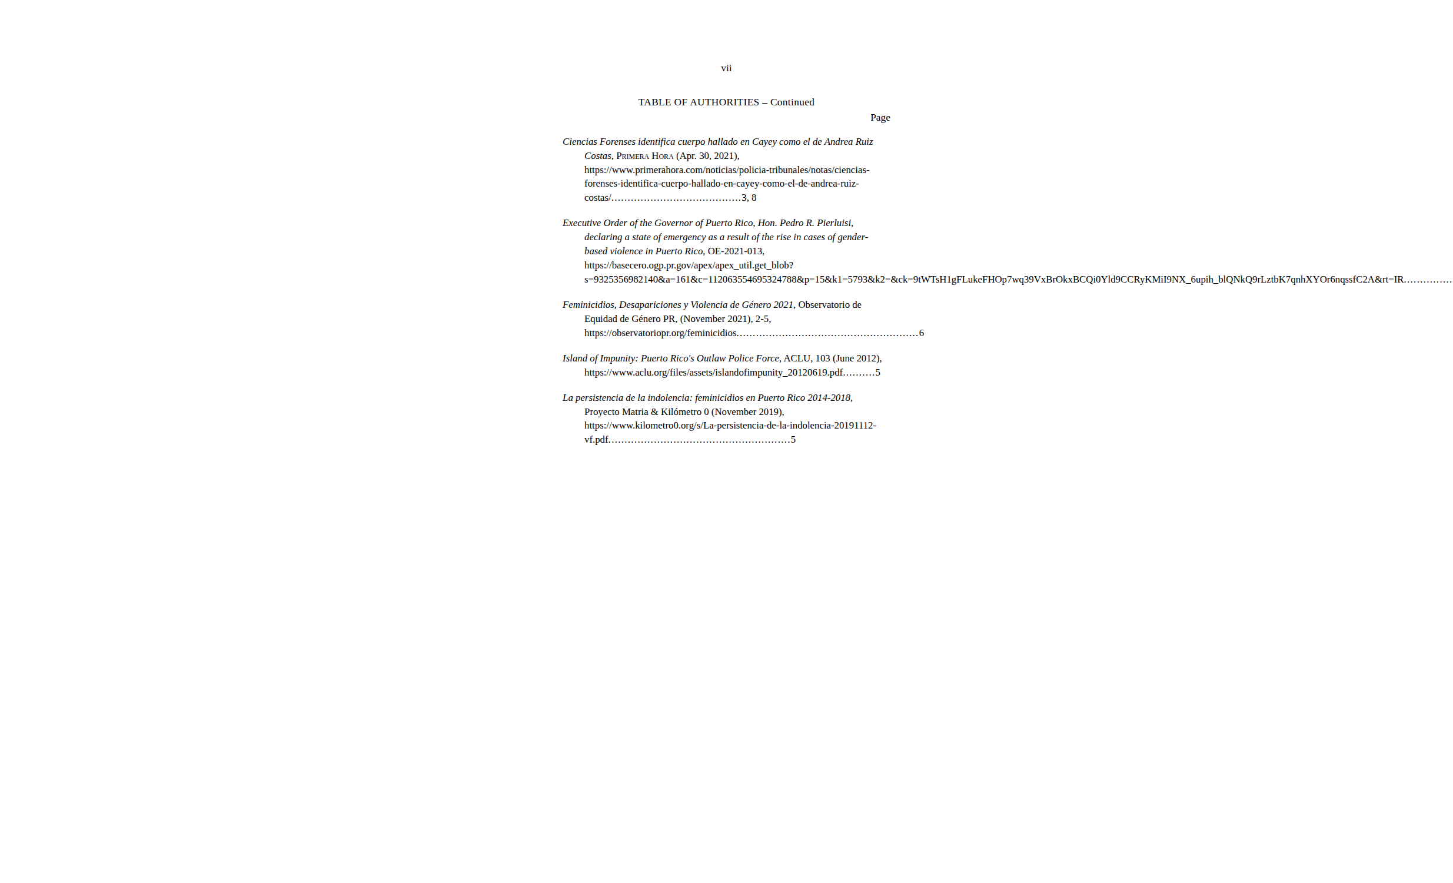vii
TABLE OF AUTHORITIES – Continued
Page
Ciencias Forenses identifica cuerpo hallado en Cayey como el de Andrea Ruiz Costas, Primera Hora (Apr. 30, 2021), https://www.primerahora.com/noticias/policia-tribunales/notas/ciencias-forenses-identifica-cuerpo-hallado-en-cayey-como-el-de-andrea-ruiz-costas/........................................ 3, 8
Executive Order of the Governor of Puerto Rico, Hon. Pedro R. Pierluisi, declaring a state of emergency as a result of the rise in cases of gender-based violence in Puerto Rico, OE-2021-013, https://basecero.ogp.pr.gov/apex/apex_util.get_blob?s=9325356982140&a=161&c=112063554695324788&p=15&k1=5793&k2=&ck=9tWTsH1gFLukeFHOp7wq39VxBrOkxBCQi0Yld9CCRyKMiI9NX_6upih_blQNkQ9rLztbK7qnhXYOr6nqssfC2A&rt=IR..................................................... 5
Feminicidios, Desapariciones y Violencia de Género 2021, Observatorio de Equidad de Género PR, (November 2021), 2-5, https://observatoriopr.org/feminicidios........................................................ 6
Island of Impunity: Puerto Rico's Outlaw Police Force, ACLU, 103 (June 2012), https://www.aclu.org/files/assets/islandofimpunity_20120619.pdf.......... 5
La persistencia de la indolencia: feminicidios en Puerto Rico 2014-2018, Proyecto Matria & Kilómetro 0 (November 2019), https://www.kilometro0.org/s/La-persistencia-de-la-indolencia-20191112-vf.pdf........................................................ 5